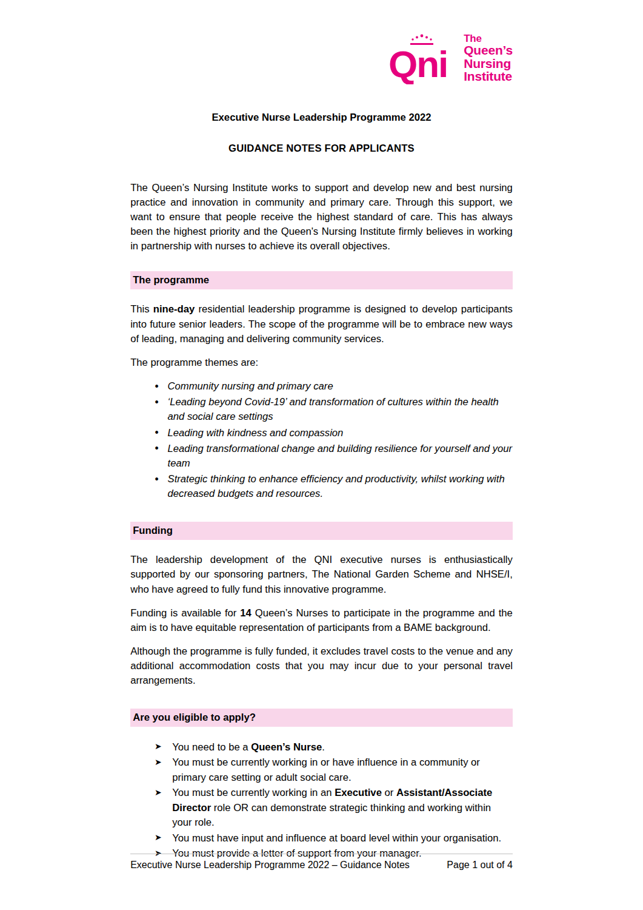Qni
The Queen’s Nursing Institute
Executive Nurse Leadership Programme 2022
GUIDANCE NOTES FOR APPLICANTS
The Queen’s Nursing Institute works to support and develop new and best nursing practice and innovation in community and primary care. Through this support, we want to ensure that people receive the highest standard of care. This has always been the highest priority and the Queen's Nursing Institute firmly believes in working in partnership with nurses to achieve its overall objectives.
The programme
This nine-day residential leadership programme is designed to develop participants into future senior leaders. The scope of the programme will be to embrace new ways of leading, managing and delivering community services.
The programme themes are:
Community nursing and primary care
‘Leading beyond Covid-19’ and transformation of cultures within the health and social care settings
Leading with kindness and compassion
Leading transformational change and building resilience for yourself and your team
Strategic thinking to enhance efficiency and productivity, whilst working with decreased budgets and resources.
Funding
The leadership development of the QNI executive nurses is enthusiastically supported by our sponsoring partners, The National Garden Scheme and NHSE/I, who have agreed to fully fund this innovative programme.
Funding is available for 14 Queen’s Nurses to participate in the programme and the aim is to have equitable representation of participants from a BAME background.
Although the programme is fully funded, it excludes travel costs to the venue and any additional accommodation costs that you may incur due to your personal travel arrangements.
Are you eligible to apply?
You need to be a Queen’s Nurse.
You must be currently working in or have influence in a community or primary care setting or adult social care.
You must be currently working in an Executive or Assistant/Associate Director role OR can demonstrate strategic thinking and working within your role.
You must have input and influence at board level within your organisation.
You must provide a letter of support from your manager.
Executive Nurse Leadership Programme 2022 – Guidance Notes Page 1 out of 4